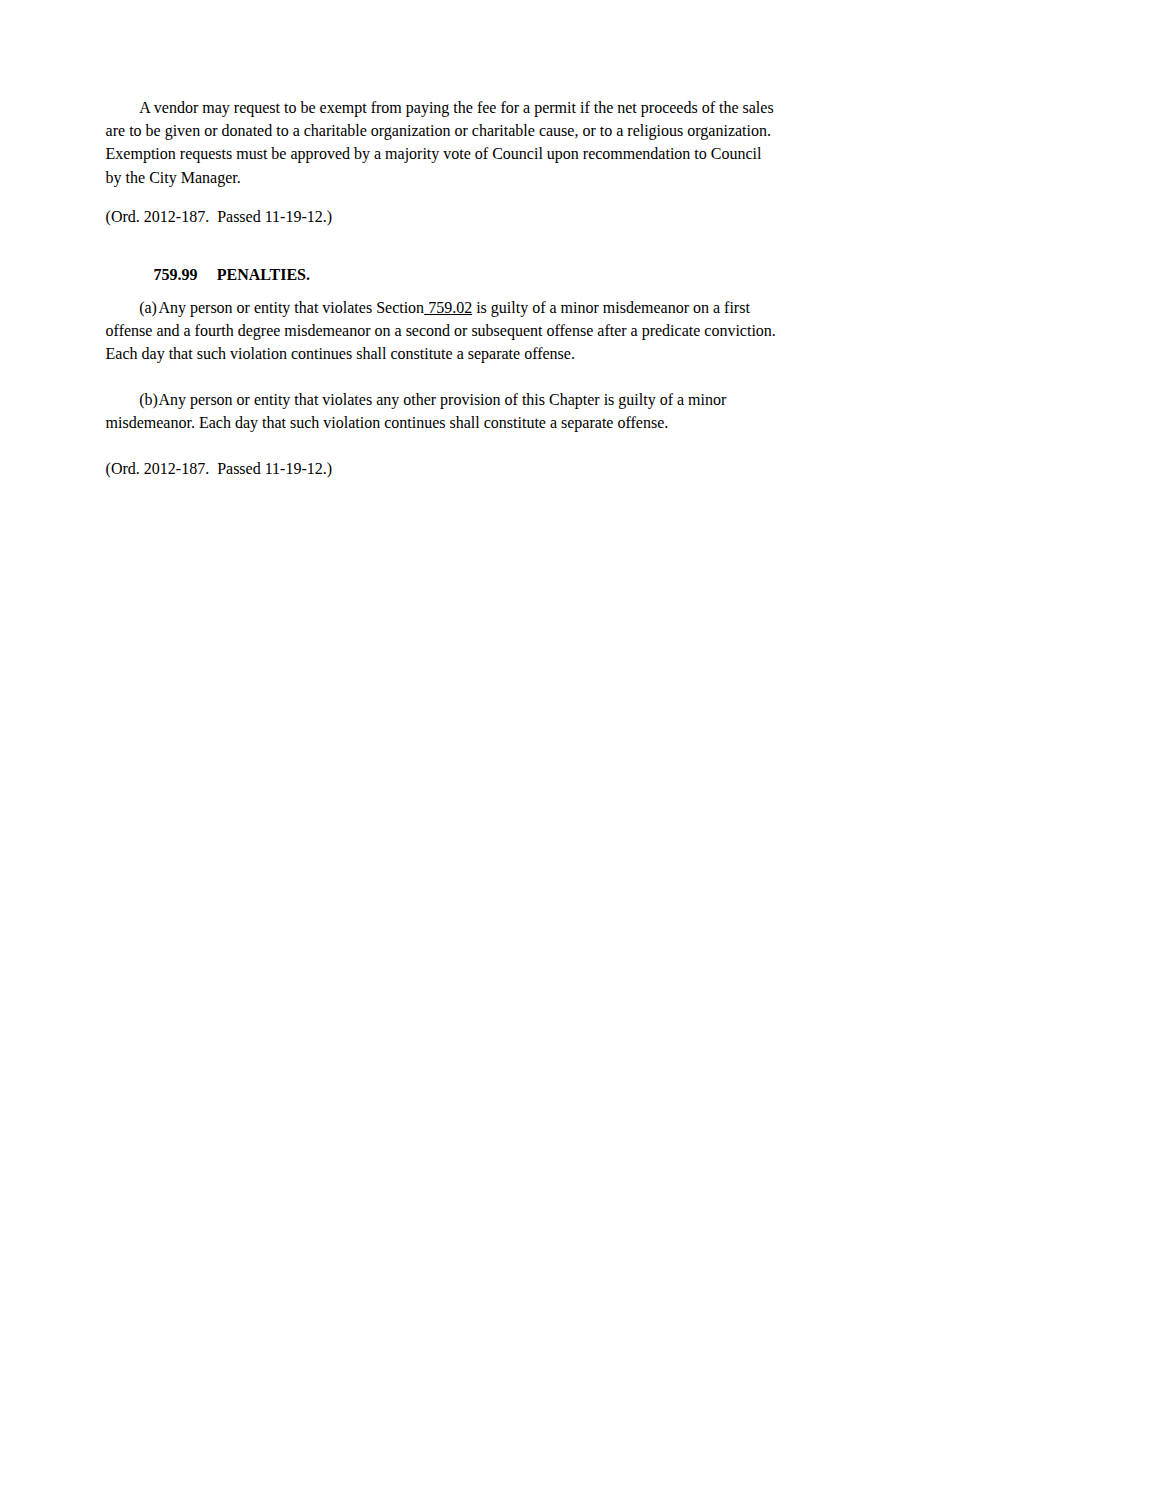A vendor may request to be exempt from paying the fee for a permit if the net proceeds of the sales are to be given or donated to a charitable organization or charitable cause, or to a religious organization. Exemption requests must be approved by a majority vote of Council upon recommendation to Council by the City Manager.
(Ord. 2012-187. Passed 11-19-12.)
759.99 PENALTIES.
(a) Any person or entity that violates Section 759.02 is guilty of a minor misdemeanor on a first offense and a fourth degree misdemeanor on a second or subsequent offense after a predicate conviction. Each day that such violation continues shall constitute a separate offense.
(b) Any person or entity that violates any other provision of this Chapter is guilty of a minor misdemeanor. Each day that such violation continues shall constitute a separate offense.
(Ord. 2012-187. Passed 11-19-12.)